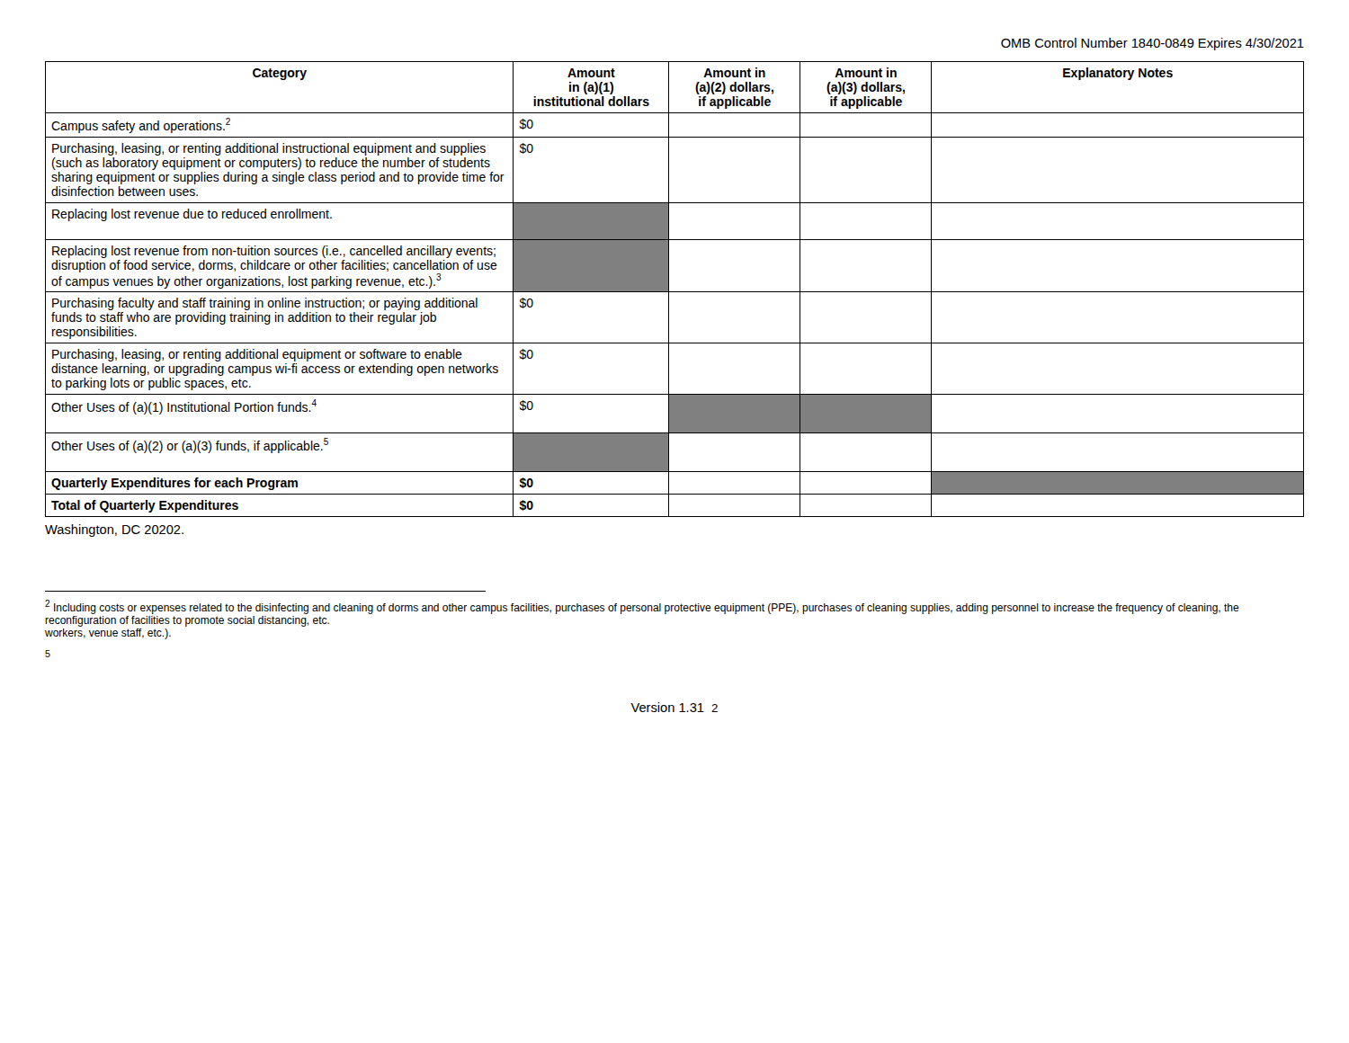OMB Control Number 1840-0849 Expires 4/30/2021
| Category | Amount in (a)(1) institutional dollars | Amount in (a)(2) dollars, if applicable | Amount in (a)(3) dollars, if applicable | Explanatory Notes |
| --- | --- | --- | --- | --- |
| Campus safety and operations. 2 | $0 | | | |
| Purchasing, leasing, or renting additional instructional equipment and supplies (such as laboratory equipment or computers) to reduce the number of students sharing equipment or supplies during a single class period and to provide time for disinfection between uses. | $0 | | | |
| Replacing lost revenue due to reduced enrollment. | | | | |
| Replacing lost revenue from non-tuition sources (i.e., cancelled ancillary events; disruption of food service, dorms, childcare or other facilities; cancellation of use of campus venues by other organizations, lost parking revenue, etc.). 3 | | | | |
| Purchasing faculty and staff training in online instruction; or paying additional funds to staff who are providing training in addition to their regular job responsibilities. | $0 | | | |
| Purchasing, leasing, or renting additional equipment or software to enable distance learning, or upgrading campus wi-fi access or extending open networks to parking lots or public spaces, etc. | $0 | | | |
| Other Uses of (a)(1) Institutional Portion funds. 4 | $0 | | | |
| Other Uses of (a)(2) or (a)(3) funds, if applicable. 5 | | | | |
| Quarterly Expenditures for each Program | $0 | | | |
| Total of Quarterly Expenditures | $0 | | | |
Washington, DC 20202.
2 Including costs or expenses related to the disinfecting and cleaning of dorms and other campus facilities, purchases of personal protective equipment (PPE), purchases of cleaning supplies, adding personnel to increase the frequency of cleaning, the reconfiguration of facilities to promote social distancing, etc.
workers, venue staff, etc.).
5
Version 1.31 2